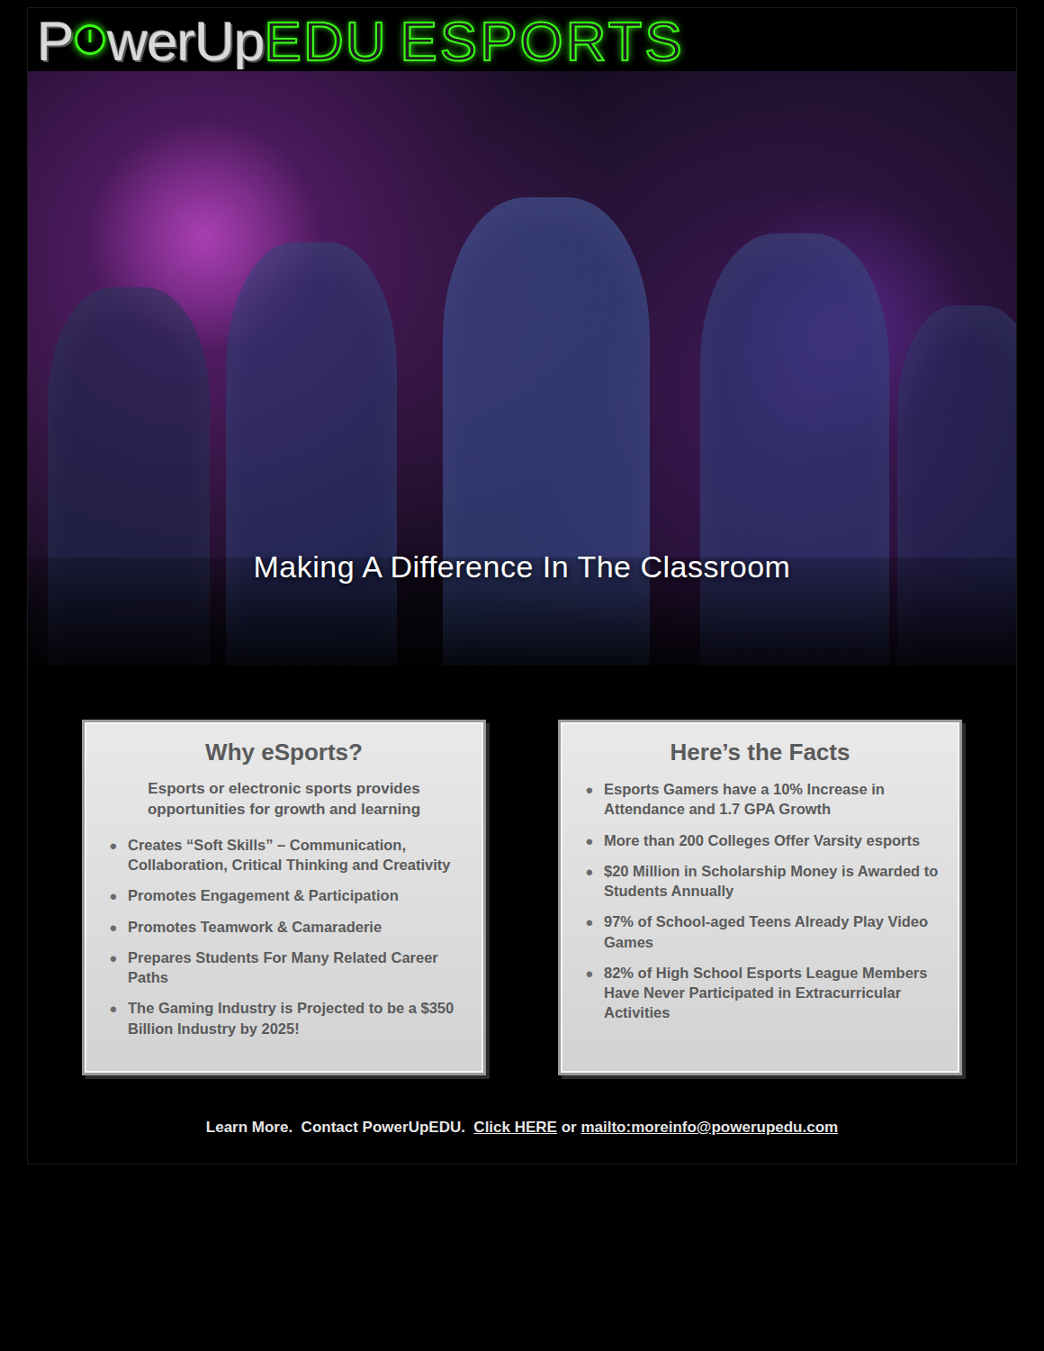P werUp EDU ESPORTS
Making A Difference In The Classroom
Why eSports?
Esports or electronic sports provides opportunities for growth and learning
Creates “Soft Skills” – Communication, Collaboration, Critical Thinking and Creativity
Promotes Engagement & Participation
Promotes Teamwork & Camaraderie
Prepares Students For Many Related Career Paths
The Gaming Industry is Projected to be a $350 Billion Industry by 2025!
Here’s the Facts
Esports Gamers have a 10% Increase in Attendance and 1.7 GPA Growth
More than 200 Colleges Offer Varsity esports
$20 Million in Scholarship Money is Awarded to Students Annually
97% of School-aged Teens Already Play Video Games
82% of High School Esports League Members Have Never Participated in Extracurricular Activities
Learn More. Contact PowerUpEDU. Click HERE or mailto:moreinfo@powerupedu.com